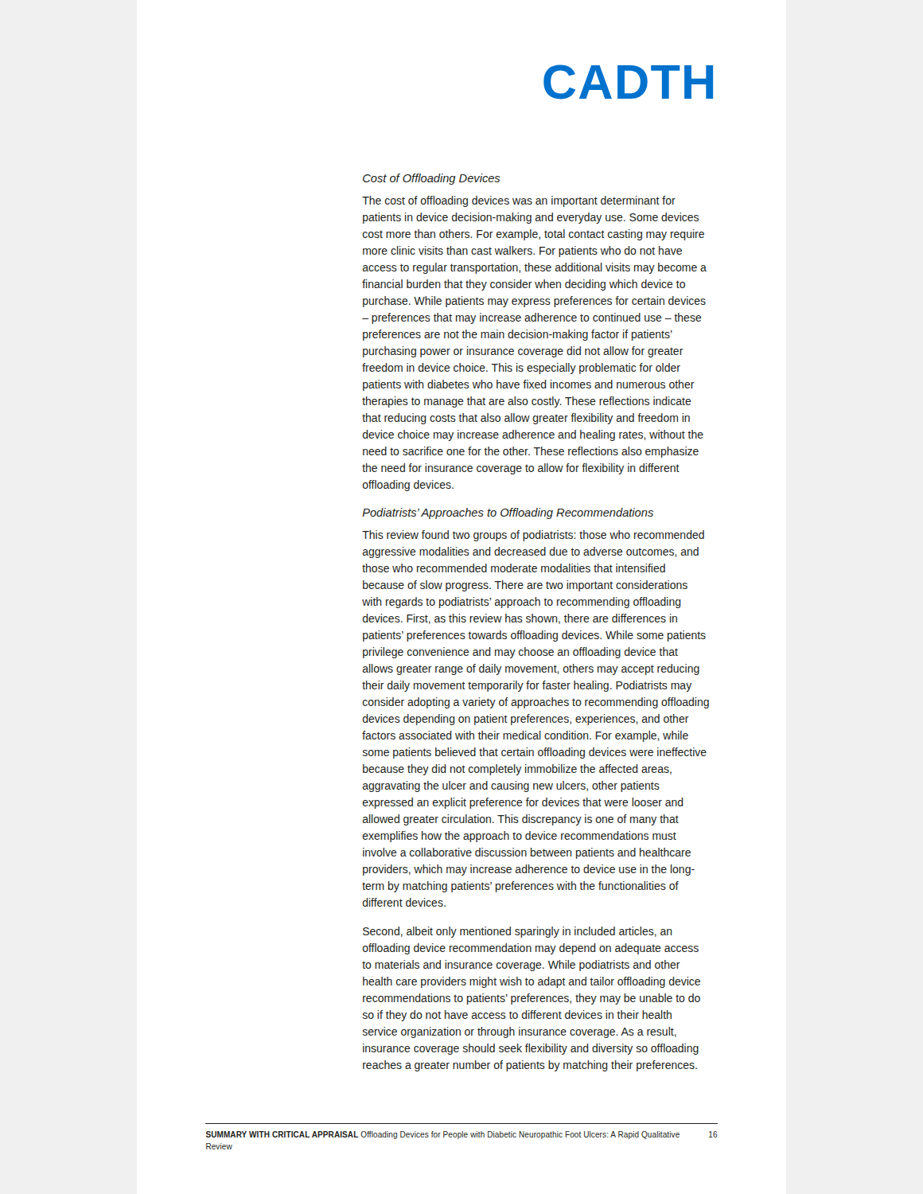CADTH
Cost of Offloading Devices
The cost of offloading devices was an important determinant for patients in device decision-making and everyday use. Some devices cost more than others. For example, total contact casting may require more clinic visits than cast walkers. For patients who do not have access to regular transportation, these additional visits may become a financial burden that they consider when deciding which device to purchase. While patients may express preferences for certain devices – preferences that may increase adherence to continued use – these preferences are not the main decision-making factor if patients’ purchasing power or insurance coverage did not allow for greater freedom in device choice. This is especially problematic for older patients with diabetes who have fixed incomes and numerous other therapies to manage that are also costly. These reflections indicate that reducing costs that also allow greater flexibility and freedom in device choice may increase adherence and healing rates, without the need to sacrifice one for the other. These reflections also emphasize the need for insurance coverage to allow for flexibility in different offloading devices.
Podiatrists’ Approaches to Offloading Recommendations
This review found two groups of podiatrists: those who recommended aggressive modalities and decreased due to adverse outcomes, and those who recommended moderate modalities that intensified because of slow progress. There are two important considerations with regards to podiatrists’ approach to recommending offloading devices. First, as this review has shown, there are differences in patients’ preferences towards offloading devices. While some patients privilege convenience and may choose an offloading device that allows greater range of daily movement, others may accept reducing their daily movement temporarily for faster healing. Podiatrists may consider adopting a variety of approaches to recommending offloading devices depending on patient preferences, experiences, and other factors associated with their medical condition. For example, while some patients believed that certain offloading devices were ineffective because they did not completely immobilize the affected areas, aggravating the ulcer and causing new ulcers, other patients expressed an explicit preference for devices that were looser and allowed greater circulation. This discrepancy is one of many that exemplifies how the approach to device recommendations must involve a collaborative discussion between patients and healthcare providers, which may increase adherence to device use in the long-term by matching patients’ preferences with the functionalities of different devices.
Second, albeit only mentioned sparingly in included articles, an offloading device recommendation may depend on adequate access to materials and insurance coverage. While podiatrists and other health care providers might wish to adapt and tailor offloading device recommendations to patients’ preferences, they may be unable to do so if they do not have access to different devices in their health service organization or through insurance coverage. As a result, insurance coverage should seek flexibility and diversity so offloading reaches a greater number of patients by matching their preferences.
SUMMARY WITH CRITICAL APPRAISAL Offloading Devices for People with Diabetic Neuropathic Foot Ulcers: A Rapid Qualitative Review
16